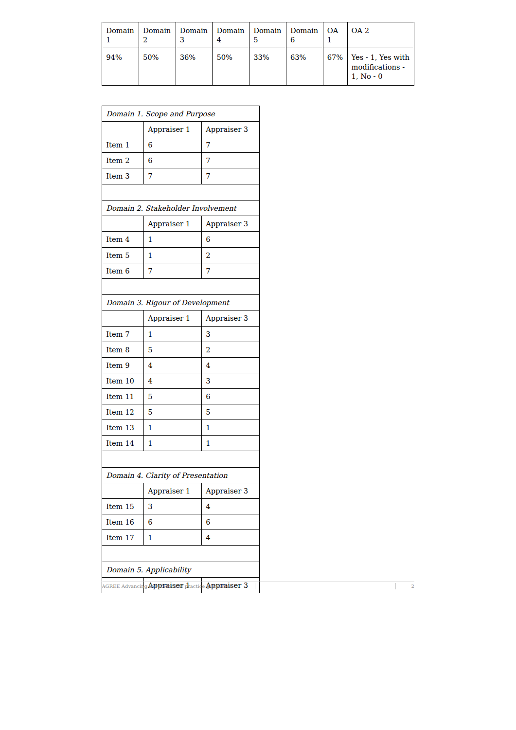| Domain 1 | Domain 2 | Domain 3 | Domain 4 | Domain 5 | Domain 6 | OA 1 | OA 2 |
| 94% | 50% | 36% | 50% | 33% | 63% | 67% | Yes - 1, Yes with modifications - 1, No - 0 |
| Domain 1. Scope and Purpose |
| | Appraiser 1 | Appraiser 3 |
| Item 1 | 6 | 7 |
| Item 2 | 6 | 7 |
| Item 3 | 7 | 7 |
| Domain 2. Stakeholder Involvement |
| | Appraiser 1 | Appraiser 3 |
| Item 4 | 1 | 6 |
| Item 5 | 1 | 2 |
| Item 6 | 7 | 7 |
| Domain 3. Rigour of Development |
| | Appraiser 1 | Appraiser 3 |
| Item 7 | 1 | 3 |
| Item 8 | 5 | 2 |
| Item 9 | 4 | 4 |
| Item 10 | 4 | 3 |
| Item 11 | 5 | 6 |
| Item 12 | 5 | 5 |
| Item 13 | 1 | 1 |
| Item 14 | 1 | 1 |
| Domain 4. Clarity of Presentation |
| | Appraiser 1 | Appraiser 3 |
| Item 15 | 3 | 4 |
| Item 16 | 6 | 6 |
| Item 17 | 1 | 4 |
| Domain 5. Applicability |
| | Appraiser 1 | Appraiser 3 |
| AGREE Advancing the science of practice guidelines. | | 2 |